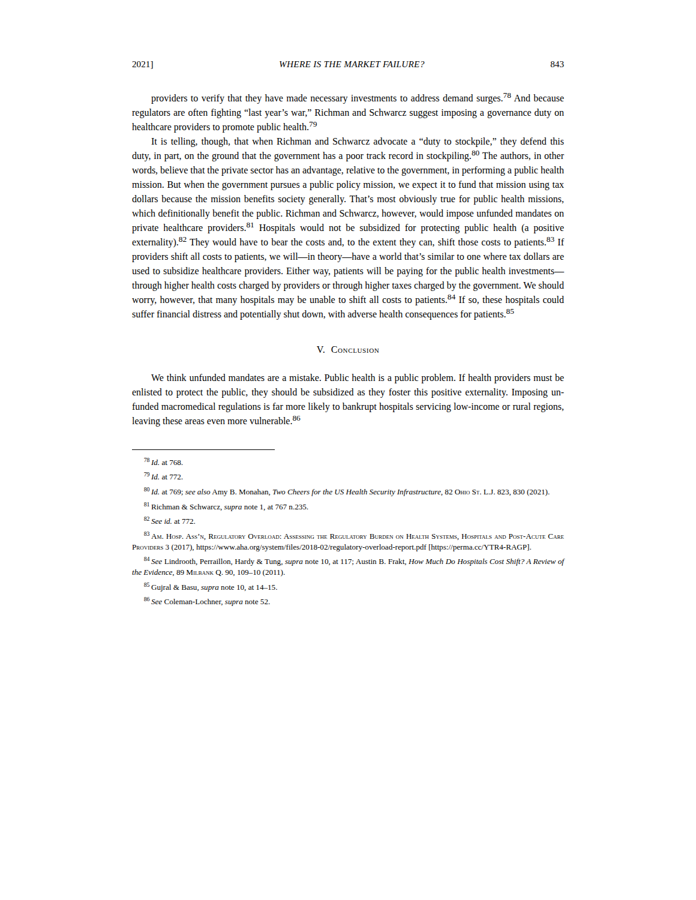2021] Where Is the Market Failure? 843
providers to verify that they have made necessary investments to address demand surges.78 And because regulators are often fighting “last year’s war,” Richman and Schwarcz suggest imposing a governance duty on healthcare providers to promote public health.79
It is telling, though, that when Richman and Schwarcz advocate a “duty to stockpile,” they defend this duty, in part, on the ground that the government has a poor track record in stockpiling.80 The authors, in other words, believe that the private sector has an advantage, relative to the government, in performing a public health mission. But when the government pursues a public policy mission, we expect it to fund that mission using tax dollars because the mission benefits society generally. That’s most obviously true for public health missions, which definitionally benefit the public. Richman and Schwarcz, however, would impose unfunded mandates on private healthcare providers.81 Hospitals would not be subsidized for protecting public health (a positive externality).82 They would have to bear the costs and, to the extent they can, shift those costs to patients.83 If providers shift all costs to patients, we will—in theory—have a world that’s similar to one where tax dollars are used to subsidize healthcare providers. Either way, patients will be paying for the public health investments—through higher health costs charged by providers or through higher taxes charged by the government. We should worry, however, that many hospitals may be unable to shift all costs to patients.84 If so, these hospitals could suffer financial distress and potentially shut down, with adverse health consequences for patients.85
V. Conclusion
We think unfunded mandates are a mistake. Public health is a public problem. If health providers must be enlisted to protect the public, they should be subsidized as they foster this positive externality. Imposing unfunded macromedical regulations is far more likely to bankrupt hospitals servicing low-income or rural regions, leaving these areas even more vulnerable.86
78 Id. at 768.
79 Id. at 772.
80 Id. at 769; see also Amy B. Monahan, Two Cheers for the US Health Security Infrastructure, 82 Ohio St. L.J. 823, 830 (2021).
81 Richman & Schwarcz, supra note 1, at 767 n.235.
82 See id. at 772.
83 Am. Hosp. Ass’n, Regulatory Overload: Assessing the Regulatory Burden on Health Systems, Hospitals and Post-Acute Care Providers 3 (2017), https://www.aha.org/system/files/2018-02/regulatory-overload-report.pdf [https://perma.cc/YTR4-RAGP].
84 See Lindrooth, Perraillon, Hardy & Tung, supra note 10, at 117; Austin B. Frakt, How Much Do Hospitals Cost Shift? A Review of the Evidence, 89 Milbank Q. 90, 109–10 (2011).
85 Gujral & Basu, supra note 10, at 14–15.
86 See Coleman-Lochner, supra note 52.